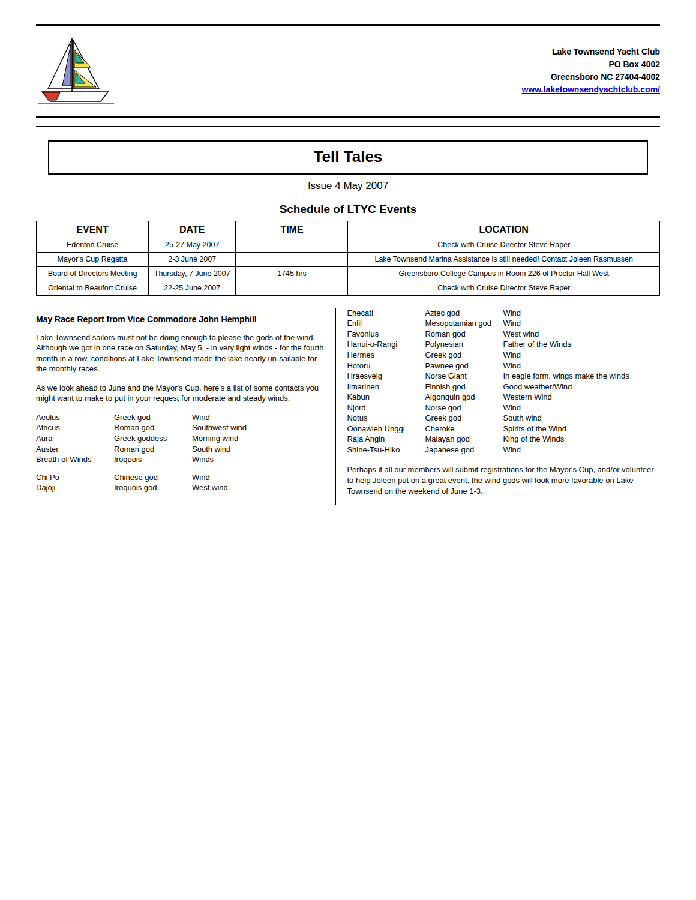Lake Townsend Yacht Club
PO Box 4002
Greensboro NC 27404-4002
www.laketownsendyachtclub.com/
Tell Tales
Issue 4 May 2007
Schedule of LTYC Events
| EVENT | DATE | TIME | LOCATION |
| --- | --- | --- | --- |
| Edenton Cruise | 25-27 May 2007 | | Check with Cruise Director Steve Raper |
| Mayor's Cup Regatta | 2-3 June 2007 | | Lake Townsend Marina Assistance is still needed! Contact Joleen Rasmussen |
| Board of Directors Meeting | Thursday, 7 June 2007 | 1745 hrs | Greensboro College Campus in Room 226 of Proctor Hall West |
| Oriental to Beaufort Cruise | 22-25 June 2007 | | Check with Cruise Director Steve Raper |
May Race Report from Vice Commodore John Hemphill
Lake Townsend sailors must not be doing enough to please the gods of the wind. Although we got in one race on Saturday, May 5, - in very light winds - for the fourth month in a row, conditions at Lake Townsend made the lake nearly un-sailable for the monthly races.
As we look ahead to June and the Mayor's Cup, here's a list of some contacts you might want to make to put in your request for moderate and steady winds:
Aeolus Greek god Wind
Africus Roman god Southwest wind
Aura Greek goddess Morning wind
Auster Roman god South wind
Breath of Winds Iroquois Winds
Chi Po Chinese god Wind
Dajoji Iroquois god West wind
Ehecatl Aztec god Wind
Enlil Mesopotamian god Wind
Favonius Roman god West wind
Hanui-o-Rangi Polynesian Father of the Winds
Hermes Greek god Wind
Hotoru Pawnee god Wind
Hraesvelg Norse Giant In eagle form, wings make the winds
Ilmarinen Finnish god Good weather/Wind
Kabun Algonquin god Western Wind
Njord Norse god Wind
Notus Greek god South wind
Oonawieh Unggi Cheroke Spirits of the Wind
Raja Angin Malayan god King of the Winds
Shine-Tsu-Hiko Japanese god Wind
Perhaps if all our members will submit registrations for the Mayor's Cup, and/or volunteer to help Joleen put on a great event, the wind gods will look more favorable on Lake Townsend on the weekend of June 1-3.